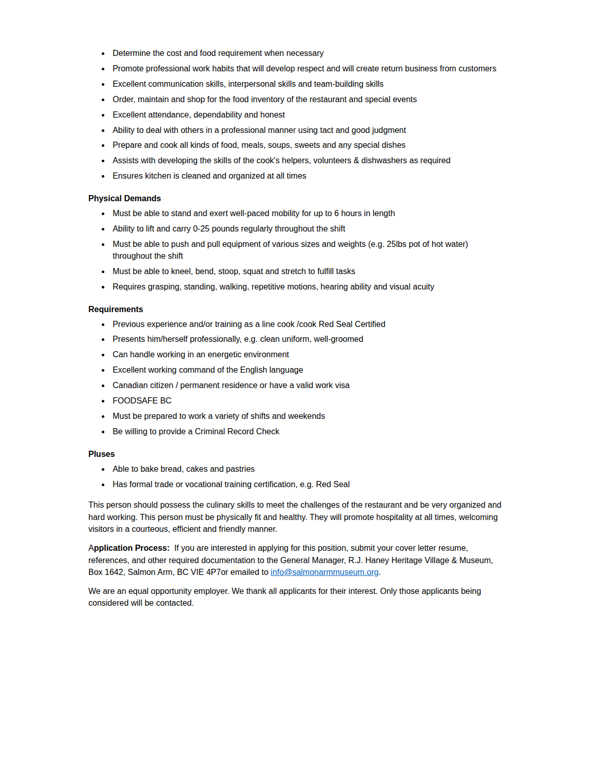Determine the cost and food requirement when necessary
Promote professional work habits that will develop respect and will create return business from customers
Excellent communication skills, interpersonal skills and team-building skills
Order, maintain and shop for the food inventory of the restaurant and special events
Excellent attendance, dependability and honest
Ability to deal with others in a professional manner using tact and good judgment
Prepare and cook all kinds of food, meals, soups, sweets and any special dishes
Assists with developing the skills of the cook's helpers, volunteers & dishwashers as required
Ensures kitchen is cleaned and organized at all times
Physical Demands
Must be able to stand and exert well-paced mobility for up to 6 hours in length
Ability to lift and carry 0-25 pounds regularly throughout the shift
Must be able to push and pull equipment of various sizes and weights (e.g. 25lbs pot of hot water) throughout the shift
Must be able to kneel, bend, stoop, squat and stretch to fulfill tasks
Requires grasping, standing, walking, repetitive motions, hearing ability and visual acuity
Requirements
Previous experience and/or training as a line cook /cook Red Seal Certified
Presents him/herself professionally, e.g. clean uniform, well-groomed
Can handle working in an energetic environment
Excellent working command of the English language
Canadian citizen / permanent residence or have a valid work visa
FOODSAFE BC
Must be prepared to work a variety of shifts and weekends
Be willing to provide a Criminal Record Check
Pluses
Able to bake bread, cakes and pastries
Has formal trade or vocational training certification, e.g. Red Seal
This person should possess the culinary skills to meet the challenges of the restaurant and be very organized and hard working. This person must be physically fit and healthy. They will promote hospitality at all times, welcoming visitors in a courteous, efficient and friendly manner.
Application Process: If you are interested in applying for this position, submit your cover letter resume, references, and other required documentation to the General Manager, R.J. Haney Heritage Village & Museum, Box 1642, Salmon Arm, BC VIE 4P7or emailed to info@salmonarmmuseum.org.
We are an equal opportunity employer. We thank all applicants for their interest. Only those applicants being considered will be contacted.